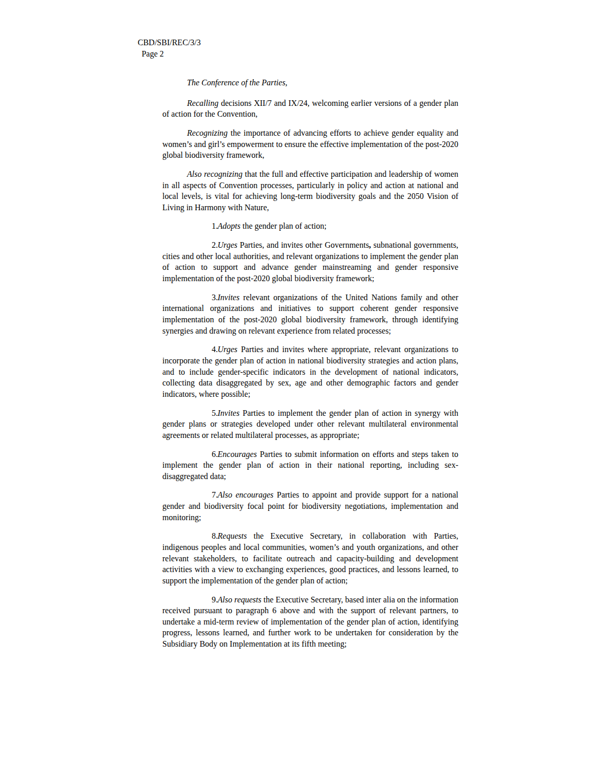CBD/SBI/REC/3/3
Page 2
The Conference of the Parties,
Recalling decisions XII/7 and IX/24, welcoming earlier versions of a gender plan of action for the Convention,
Recognizing the importance of advancing efforts to achieve gender equality and women’s and girl’s empowerment to ensure the effective implementation of the post-2020 global biodiversity framework,
Also recognizing that the full and effective participation and leadership of women in all aspects of Convention processes, particularly in policy and action at national and local levels, is vital for achieving long-term biodiversity goals and the 2050 Vision of Living in Harmony with Nature,
1. Adopts the gender plan of action;
2. Urges Parties, and invites other Governments, subnational governments, cities and other local authorities, and relevant organizations to implement the gender plan of action to support and advance gender mainstreaming and gender responsive implementation of the post-2020 global biodiversity framework;
3. Invites relevant organizations of the United Nations family and other international organizations and initiatives to support coherent gender responsive implementation of the post-2020 global biodiversity framework, through identifying synergies and drawing on relevant experience from related processes;
4. Urges Parties and invites where appropriate, relevant organizations to incorporate the gender plan of action in national biodiversity strategies and action plans, and to include gender-specific indicators in the development of national indicators, collecting data disaggregated by sex, age and other demographic factors and gender indicators, where possible;
5. Invites Parties to implement the gender plan of action in synergy with gender plans or strategies developed under other relevant multilateral environmental agreements or related multilateral processes, as appropriate;
6. Encourages Parties to submit information on efforts and steps taken to implement the gender plan of action in their national reporting, including sex-disaggregated data;
7. Also encourages Parties to appoint and provide support for a national gender and biodiversity focal point for biodiversity negotiations, implementation and monitoring;
8. Requests the Executive Secretary, in collaboration with Parties, indigenous peoples and local communities, women’s and youth organizations, and other relevant stakeholders, to facilitate outreach and capacity-building and development activities with a view to exchanging experiences, good practices, and lessons learned, to support the implementation of the gender plan of action;
9. Also requests the Executive Secretary, based inter alia on the information received pursuant to paragraph 6 above and with the support of relevant partners, to undertake a mid-term review of implementation of the gender plan of action, identifying progress, lessons learned, and further work to be undertaken for consideration by the Subsidiary Body on Implementation at its fifth meeting;